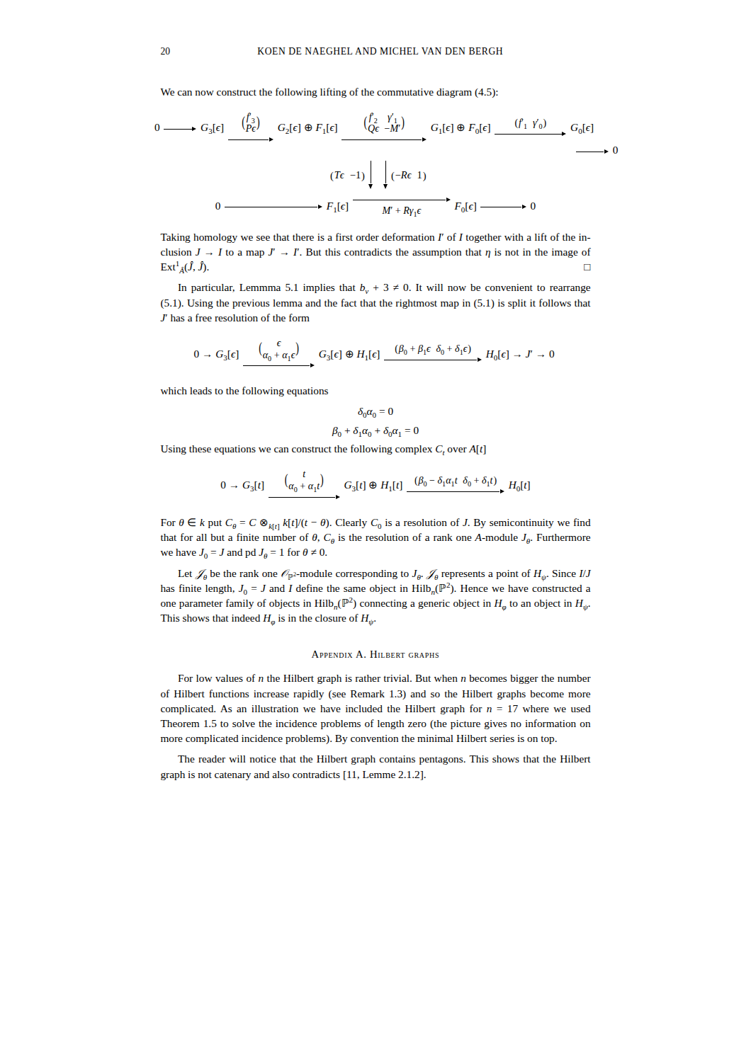20 KOEN DE NAEGHEL AND MICHEL VAN DEN BERGH
We can now construct the following lifting of the commutative diagram (4.5):
0
G3[ϵ]
( f′3 Pϵ )
G2[ϵ] ⊕ F1[ϵ]
( f′2 γ′1 Qϵ−M′ )
G1[ϵ] ⊕ F0[ϵ]
( f′1 γ′0 )
G0[ϵ]
0
G3[ϵ]
G2[ϵ] ⊕ F1[ϵ]
G1[ϵ] ⊕ F0[ϵ]
G0[ϵ]
0
(Tϵ−1)
(−Rϵ 1)
0
F1[ϵ]
M′ + Rγ1ϵ
F0[ϵ]
0
Taking homology we see that there is a first order deformation I′ of I together with a lift of the inclusion J → I to a map J′ → I′. But this contradicts the assumption that η is not in the image of Ext1Â(Ĵ, Ĵ). □
In particular, Lemmma 5.1 implies that bv + 3 ≠ 0. It will now be convenient to rearrange (5.1). Using the previous lemma and the fact that the rightmost map in (5.1) is split it follows that J′ has a free resolution of the form
0 →
G3[ϵ]
( ϵ α0 + α1ϵ )
G3[ϵ] ⊕ H1[ϵ]
( β0 + β1ϵ δ0 + δ1ϵ )
H0[ϵ] → J′ → 0
which leads to the following equations
δ0α0 = 0
β0 + δ1α0 + δ0α1 = 0
Using these equations we can construct the following complex Ct over A[t]
0 →
G3[t]
( t α0 + α1t )
G3[t] ⊕ H1[t]
( β0 − δ1α1t δ0 + δ1t )
H0[t]
For θ ∈ k put Cθ = C ⊗k[t] k[t]/(t − θ). Clearly C0 is a resolution of J. By semicontinuity we find that for all but a finite number of θ, Cθ is the resolution of a rank one A-module Jθ. Furthermore we have J0 = J and pd Jθ = 1 for θ ≠ 0.
Let 𝒥θ be the rank one 𝒪ℙ2-module corresponding to Jθ. 𝒥θ represents a point of Hψ. Since I/J has finite length, J0 = J and I define the same object in Hilbn(ℙ2). Hence we have constructed a one parameter family of objects in Hilbn(ℙ2) connecting a generic object in Hφ to an object in Hψ. This shows that indeed Hφ is in the closure of Hψ.
Appendix A. Hilbert graphs
For low values of n the Hilbert graph is rather trivial. But when n becomes bigger the number of Hilbert functions increase rapidly (see Remark 1.3) and so the Hilbert graphs become more complicated. As an illustration we have included the Hilbert graph for n = 17 where we used Theorem 1.5 to solve the incidence problems of length zero (the picture gives no information on more complicated incidence problems). By convention the minimal Hilbert series is on top.
The reader will notice that the Hilbert graph contains pentagons. This shows that the Hilbert graph is not catenary and also contradicts [11, Lemme 2.1.2].